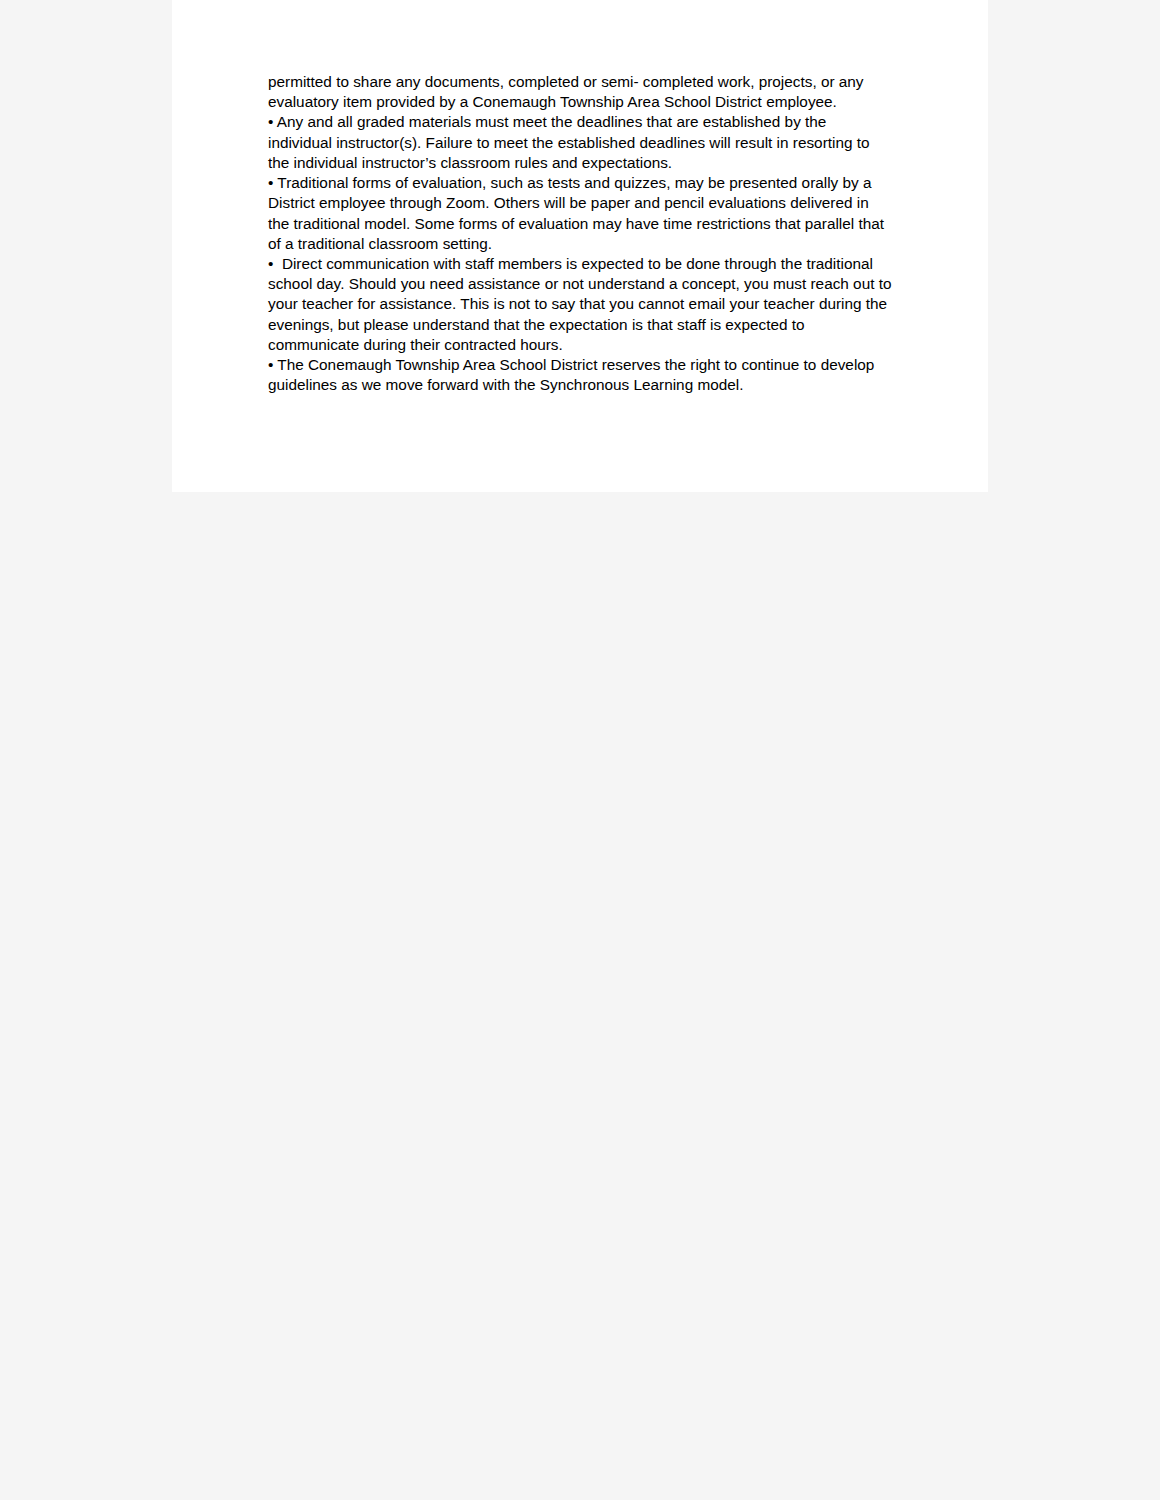permitted to share any documents, completed or semi- completed work, projects, or any evaluatory item provided by a Conemaugh Township Area School District employee.
• Any and all graded materials must meet the deadlines that are established by the individual instructor(s). Failure to meet the established deadlines will result in resorting to the individual instructor’s classroom rules and expectations.
• Traditional forms of evaluation, such as tests and quizzes, may be presented orally by a District employee through Zoom. Others will be paper and pencil evaluations delivered in the traditional model. Some forms of evaluation may have time restrictions that parallel that of a traditional classroom setting.
• Direct communication with staff members is expected to be done through the traditional school day. Should you need assistance or not understand a concept, you must reach out to your teacher for assistance. This is not to say that you cannot email your teacher during the evenings, but please understand that the expectation is that staff is expected to communicate during their contracted hours.
• The Conemaugh Township Area School District reserves the right to continue to develop guidelines as we move forward with the Synchronous Learning model.